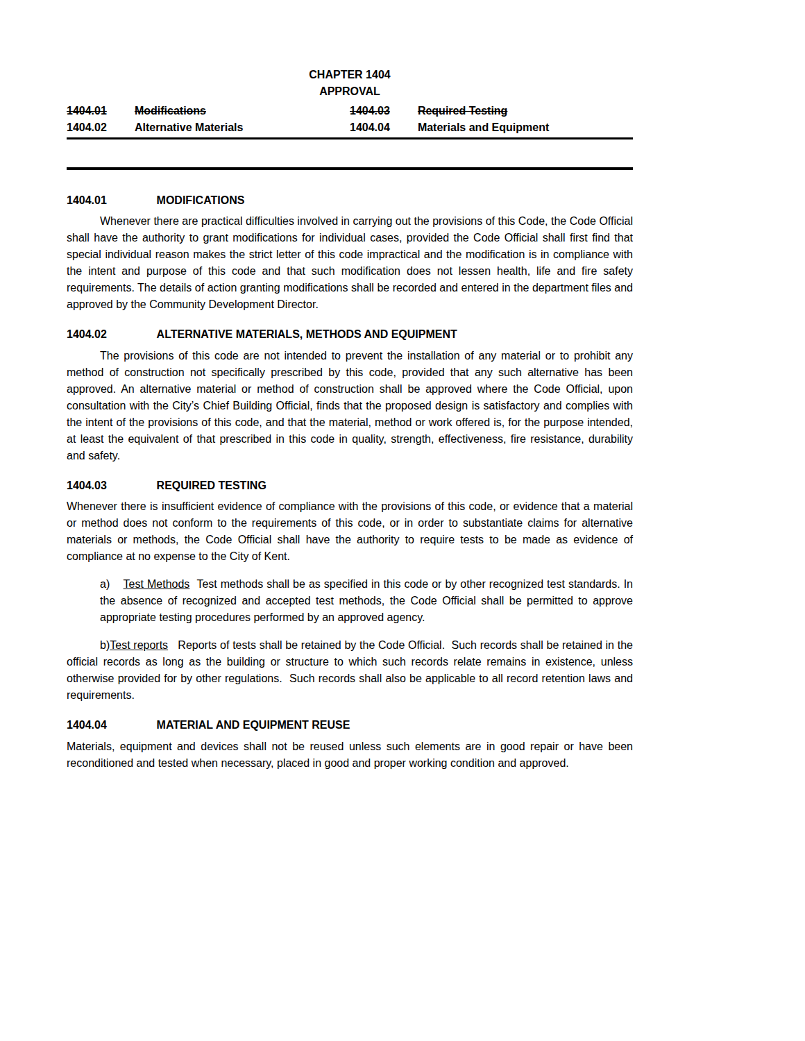CHAPTER 1404
APPROVAL
| 1404.01 | Modifications | 1404.03 | Required Testing |
| 1404.02 | Alternative Materials | 1404.04 | Materials and Equipment |
1404.01 MODIFICATIONS
Whenever there are practical difficulties involved in carrying out the provisions of this Code, the Code Official shall have the authority to grant modifications for individual cases, provided the Code Official shall first find that special individual reason makes the strict letter of this code impractical and the modification is in compliance with the intent and purpose of this code and that such modification does not lessen health, life and fire safety requirements. The details of action granting modifications shall be recorded and entered in the department files and approved by the Community Development Director.
1404.02 ALTERNATIVE MATERIALS, METHODS AND EQUIPMENT
The provisions of this code are not intended to prevent the installation of any material or to prohibit any method of construction not specifically prescribed by this code, provided that any such alternative has been approved. An alternative material or method of construction shall be approved where the Code Official, upon consultation with the City’s Chief Building Official, finds that the proposed design is satisfactory and complies with the intent of the provisions of this code, and that the material, method or work offered is, for the purpose intended, at least the equivalent of that prescribed in this code in quality, strength, effectiveness, fire resistance, durability and safety.
1404.03 REQUIRED TESTING
Whenever there is insufficient evidence of compliance with the provisions of this code, or evidence that a material or method does not conform to the requirements of this code, or in order to substantiate claims for alternative materials or methods, the Code Official shall have the authority to require tests to be made as evidence of compliance at no expense to the City of Kent.
a) Test Methods Test methods shall be as specified in this code or by other recognized test standards. In the absence of recognized and accepted test methods, the Code Official shall be permitted to approve appropriate testing procedures performed by an approved agency.
b) Test reports Reports of tests shall be retained by the Code Official. Such records shall be retained in the official records as long as the building or structure to which such records relate remains in existence, unless otherwise provided for by other regulations. Such records shall also be applicable to all record retention laws and requirements.
1404.04 MATERIAL AND EQUIPMENT REUSE
Materials, equipment and devices shall not be reused unless such elements are in good repair or have been reconditioned and tested when necessary, placed in good and proper working condition and approved.